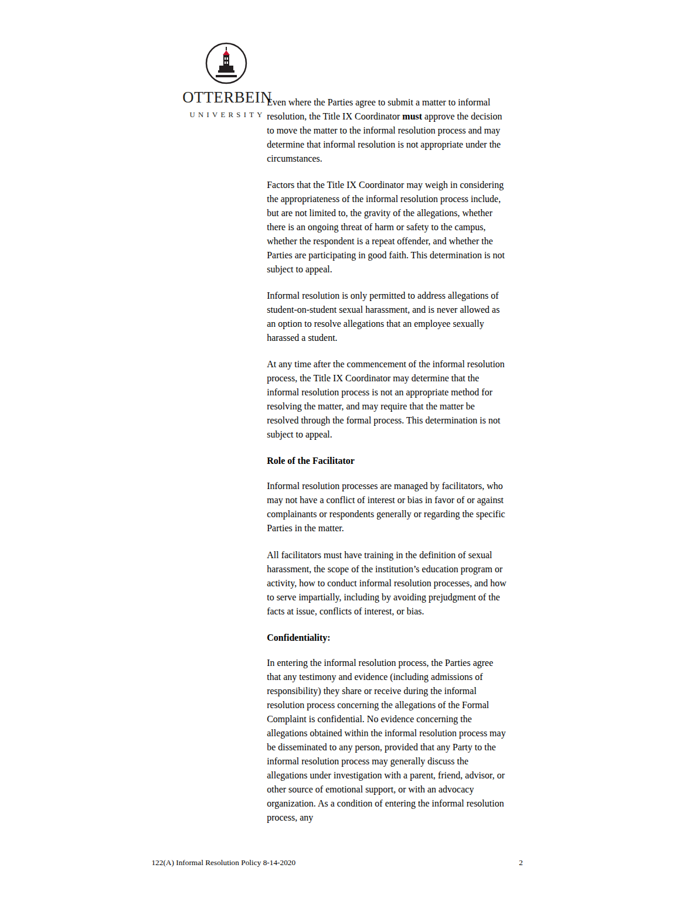OTTERBEIN
UNIVERSITY
Even where the Parties agree to submit a matter to informal resolution, the Title IX Coordinator must approve the decision to move the matter to the informal resolution process and may determine that informal resolution is not appropriate under the circumstances.
Factors that the Title IX Coordinator may weigh in considering the appropriateness of the informal resolution process include, but are not limited to, the gravity of the allegations, whether there is an ongoing threat of harm or safety to the campus, whether the respondent is a repeat offender, and whether the Parties are participating in good faith. This determination is not subject to appeal.
Informal resolution is only permitted to address allegations of student-on-student sexual harassment, and is never allowed as an option to resolve allegations that an employee sexually harassed a student.
At any time after the commencement of the informal resolution process, the Title IX Coordinator may determine that the informal resolution process is not an appropriate method for resolving the matter, and may require that the matter be resolved through the formal process. This determination is not subject to appeal.
Role of the Facilitator
Informal resolution processes are managed by facilitators, who may not have a conflict of interest or bias in favor of or against complainants or respondents generally or regarding the specific Parties in the matter.
All facilitators must have training in the definition of sexual harassment, the scope of the institution’s education program or activity, how to conduct informal resolution processes, and how to serve impartially, including by avoiding prejudgment of the facts at issue, conflicts of interest, or bias.
Confidentiality:
In entering the informal resolution process, the Parties agree that any testimony and evidence (including admissions of responsibility) they share or receive during the informal resolution process concerning the allegations of the Formal Complaint is confidential. No evidence concerning the allegations obtained within the informal resolution process may be disseminated to any person, provided that any Party to the informal resolution process may generally discuss the allegations under investigation with a parent, friend, advisor, or other source of emotional support, or with an advocacy organization. As a condition of entering the informal resolution process, any
122(A) Informal Resolution Policy 8-14-2020
2